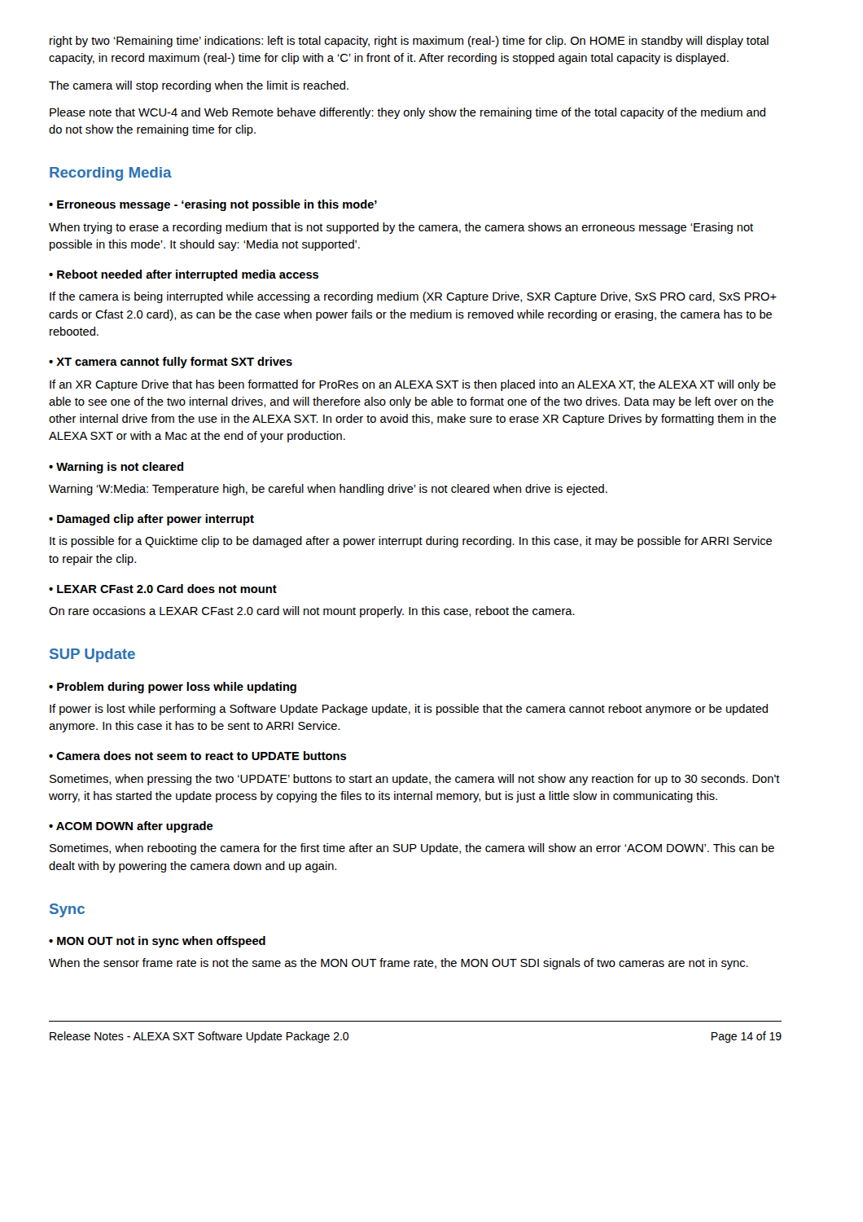right by two ‘Remaining time’ indications: left is total capacity, right is maximum (real-) time for clip. On HOME in standby will display total capacity, in record maximum (real-) time for clip with a ‘C’ in front of it. After recording is stopped again total capacity is displayed.
The camera will stop recording when the limit is reached.
Please note that WCU-4 and Web Remote behave differently: they only show the remaining time of the total capacity of the medium and do not show the remaining time for clip.
Recording Media
• Erroneous message - ‘erasing not possible in this mode’
When trying to erase a recording medium that is not supported by the camera, the camera shows an erroneous message ‘Erasing not possible in this mode’. It should say: ‘Media not supported’.
• Reboot needed after interrupted media access
If the camera is being interrupted while accessing a recording medium (XR Capture Drive, SXR Capture Drive, SxS PRO card, SxS PRO+ cards or Cfast 2.0 card), as can be the case when power fails or the medium is removed while recording or erasing, the camera has to be rebooted.
• XT camera cannot fully format SXT drives
If an XR Capture Drive that has been formatted for ProRes on an ALEXA SXT is then placed into an ALEXA XT, the ALEXA XT will only be able to see one of the two internal drives, and will therefore also only be able to format one of the two drives. Data may be left over on the other internal drive from the use in the ALEXA SXT. In order to avoid this, make sure to erase XR Capture Drives by formatting them in the ALEXA SXT or with a Mac at the end of your production.
• Warning is not cleared
Warning ‘W:Media: Temperature high, be careful when handling drive’ is not cleared when drive is ejected.
• Damaged clip after power interrupt
It is possible for a Quicktime clip to be damaged after a power interrupt during recording. In this case, it may be possible for ARRI Service to repair the clip.
• LEXAR CFast 2.0 Card does not mount
On rare occasions a LEXAR CFast 2.0 card will not mount properly. In this case, reboot the camera.
SUP Update
• Problem during power loss while updating
If power is lost while performing a Software Update Package update, it is possible that the camera cannot reboot anymore or be updated anymore. In this case it has to be sent to ARRI Service.
• Camera does not seem to react to UPDATE buttons
Sometimes, when pressing the two ‘UPDATE’ buttons to start an update, the camera will not show any reaction for up to 30 seconds. Don't worry, it has started the update process by copying the files to its internal memory, but is just a little slow in communicating this.
• ACOM DOWN after upgrade
Sometimes, when rebooting the camera for the first time after an SUP Update, the camera will show an error ‘ACOM DOWN’. This can be dealt with by powering the camera down and up again.
Sync
• MON OUT not in sync when offspeed
When the sensor frame rate is not the same as the MON OUT frame rate, the MON OUT SDI signals of two cameras are not in sync.
Release Notes - ALEXA SXT Software Update Package 2.0 Page 14 of 19